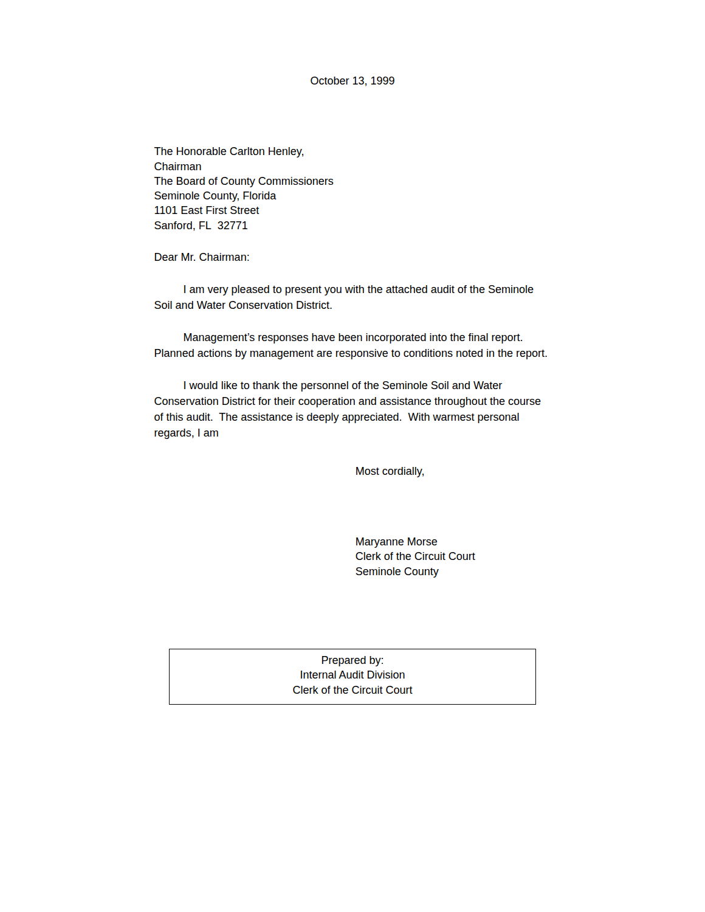October 13, 1999
The Honorable Carlton Henley,
Chairman
The Board of County Commissioners
Seminole County, Florida
1101 East First Street
Sanford, FL 32771
Dear Mr. Chairman:
I am very pleased to present you with the attached audit of the Seminole Soil and Water Conservation District.
Management’s responses have been incorporated into the final report. Planned actions by management are responsive to conditions noted in the report.
I would like to thank the personnel of the Seminole Soil and Water Conservation District for their cooperation and assistance throughout the course of this audit. The assistance is deeply appreciated. With warmest personal regards, I am
Most cordially,
Maryanne Morse
Clerk of the Circuit Court
Seminole County
Prepared by:
Internal Audit Division
Clerk of the Circuit Court